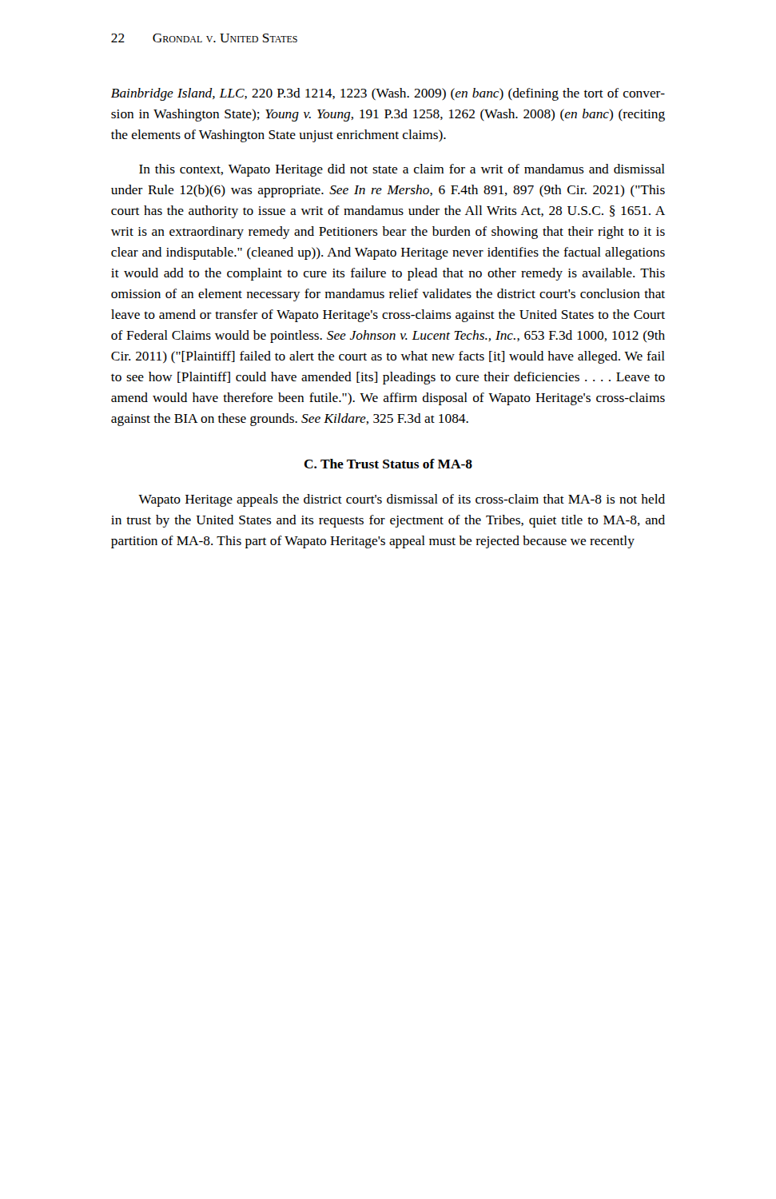22 Grondal v. United States
Bainbridge Island, LLC, 220 P.3d 1214, 1223 (Wash. 2009) (en banc) (defining the tort of conversion in Washington State); Young v. Young, 191 P.3d 1258, 1262 (Wash. 2008) (en banc) (reciting the elements of Washington State unjust enrichment claims).
In this context, Wapato Heritage did not state a claim for a writ of mandamus and dismissal under Rule 12(b)(6) was appropriate. See In re Mersho, 6 F.4th 891, 897 (9th Cir. 2021) ("This court has the authority to issue a writ of mandamus under the All Writs Act, 28 U.S.C. § 1651. A writ is an extraordinary remedy and Petitioners bear the burden of showing that their right to it is clear and indisputable." (cleaned up)). And Wapato Heritage never identifies the factual allegations it would add to the complaint to cure its failure to plead that no other remedy is available. This omission of an element necessary for mandamus relief validates the district court's conclusion that leave to amend or transfer of Wapato Heritage's cross-claims against the United States to the Court of Federal Claims would be pointless. See Johnson v. Lucent Techs., Inc., 653 F.3d 1000, 1012 (9th Cir. 2011) ("[Plaintiff] failed to alert the court as to what new facts [it] would have alleged. We fail to see how [Plaintiff] could have amended [its] pleadings to cure their deficiencies . . . . Leave to amend would have therefore been futile."). We affirm disposal of Wapato Heritage's cross-claims against the BIA on these grounds. See Kildare, 325 F.3d at 1084.
C. The Trust Status of MA-8
Wapato Heritage appeals the district court's dismissal of its cross-claim that MA-8 is not held in trust by the United States and its requests for ejectment of the Tribes, quiet title to MA-8, and partition of MA-8. This part of Wapato Heritage's appeal must be rejected because we recently